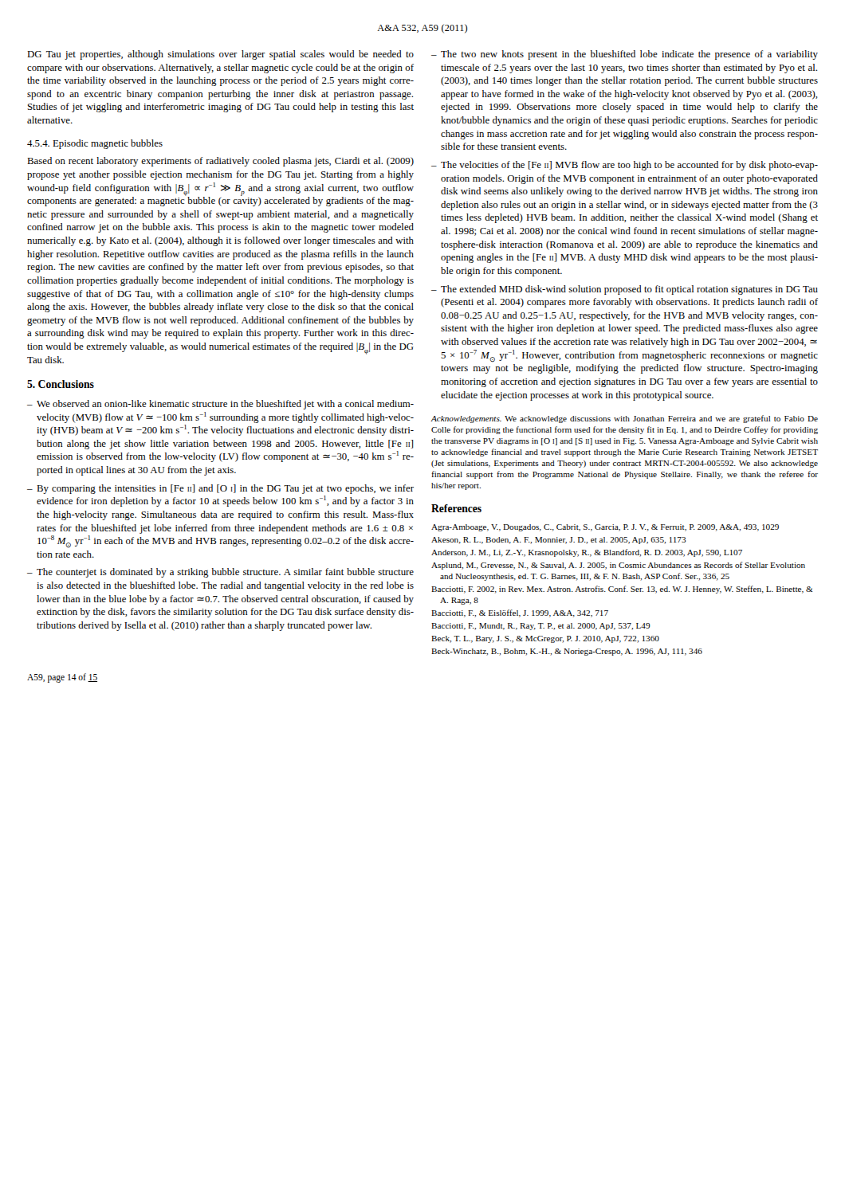A&A 532, A59 (2011)
DG Tau jet properties, although simulations over larger spatial scales would be needed to compare with our observations. Alternatively, a stellar magnetic cycle could be at the origin of the time variability observed in the launching process or the period of 2.5 years might correspond to an excentric binary companion perturbing the inner disk at periastron passage. Studies of jet wiggling and interferometric imaging of DG Tau could help in testing this last alternative.
4.5.4. Episodic magnetic bubbles
Based on recent laboratory experiments of radiatively cooled plasma jets, Ciardi et al. (2009) propose yet another possible ejection mechanism for the DG Tau jet. Starting from a highly wound-up field configuration with |Bφ| ∝ r−1 ≫ Bp and a strong axial current, two outflow components are generated: a magnetic bubble (or cavity) accelerated by gradients of the magnetic pressure and surrounded by a shell of swept-up ambient material, and a magnetically confined narrow jet on the bubble axis. This process is akin to the magnetic tower modeled numerically e.g. by Kato et al. (2004), although it is followed over longer timescales and with higher resolution. Repetitive outflow cavities are produced as the plasma refills in the launch region. The new cavities are confined by the matter left over from previous episodes, so that collimation properties gradually become independent of initial conditions. The morphology is suggestive of that of DG Tau, with a collimation angle of ≤10° for the high-density clumps along the axis. However, the bubbles already inflate very close to the disk so that the conical geometry of the MVB flow is not well reproduced. Additional confinement of the bubbles by a surrounding disk wind may be required to explain this property. Further work in this direction would be extremely valuable, as would numerical estimates of the required |Bφ| in the DG Tau disk.
5. Conclusions
We observed an onion-like kinematic structure in the blueshifted jet with a conical medium-velocity (MVB) flow at V ≃ −100 km s−1 surrounding a more tightly collimated high-velocity (HVB) beam at V ≃ −200 km s−1. The velocity fluctuations and electronic density distribution along the jet show little variation between 1998 and 2005. However, little [Fe ii] emission is observed from the low-velocity (LV) flow component at ≃−30, −40 km s−1 reported in optical lines at 30 AU from the jet axis.
By comparing the intensities in [Fe ii] and [O i] in the DG Tau jet at two epochs, we infer evidence for iron depletion by a factor 10 at speeds below 100 km s−1, and by a factor 3 in the high-velocity range. Simultaneous data are required to confirm this result. Mass-flux rates for the blueshifted jet lobe inferred from three independent methods are 1.6 ± 0.8 × 10−8 M⊙ yr−1 in each of the MVB and HVB ranges, representing 0.02–0.2 of the disk accretion rate each.
The counterjet is dominated by a striking bubble structure. A similar faint bubble structure is also detected in the blueshifted lobe. The radial and tangential velocity in the red lobe is lower than in the blue lobe by a factor ≃0.7. The observed central obscuration, if caused by extinction by the disk, favors the similarity solution for the DG Tau disk surface density distributions derived by Isella et al. (2010) rather than a sharply truncated power law.
The two new knots present in the blueshifted lobe indicate the presence of a variability timescale of 2.5 years over the last 10 years, two times shorter than estimated by Pyo et al. (2003), and 140 times longer than the stellar rotation period. The current bubble structures appear to have formed in the wake of the high-velocity knot observed by Pyo et al. (2003), ejected in 1999. Observations more closely spaced in time would help to clarify the knot/bubble dynamics and the origin of these quasi periodic eruptions. Searches for periodic changes in mass accretion rate and for jet wiggling would also constrain the process responsible for these transient events.
The velocities of the [Fe ii] MVB flow are too high to be accounted for by disk photo-evaporation models. Origin of the MVB component in entrainment of an outer photo-evaporated disk wind seems also unlikely owing to the derived narrow HVB jet widths. The strong iron depletion also rules out an origin in a stellar wind, or in sideways ejected matter from the (3 times less depleted) HVB beam. In addition, neither the classical X-wind model (Shang et al. 1998; Cai et al. 2008) nor the conical wind found in recent simulations of stellar magnetosphere-disk interaction (Romanova et al. 2009) are able to reproduce the kinematics and opening angles in the [Fe ii] MVB. A dusty MHD disk wind appears to be the most plausible origin for this component.
The extended MHD disk-wind solution proposed to fit optical rotation signatures in DG Tau (Pesenti et al. 2004) compares more favorably with observations. It predicts launch radii of 0.08−0.25 AU and 0.25−1.5 AU, respectively, for the HVB and MVB velocity ranges, consistent with the higher iron depletion at lower speed. The predicted mass-fluxes also agree with observed values if the accretion rate was relatively high in DG Tau over 2002−2004, ≃ 5 × 10−7 M⊙ yr−1. However, contribution from magnetospheric reconnexions or magnetic towers may not be negligible, modifying the predicted flow structure. Spectro-imaging monitoring of accretion and ejection signatures in DG Tau over a few years are essential to elucidate the ejection processes at work in this prototypical source.
Acknowledgements. We acknowledge discussions with Jonathan Ferreira and we are grateful to Fabio De Colle for providing the functional form used for the density fit in Eq. 1, and to Deirdre Coffey for providing the transverse PV diagrams in [O i] and [S ii] used in Fig. 5. Vanessa Agra-Amboage and Sylvie Cabrit wish to acknowledge financial and travel support through the Marie Curie Research Training Network JETSET (Jet simulations, Experiments and Theory) under contract MRTN-CT-2004-005592. We also acknowledge financial support from the Programme National de Physique Stellaire. Finally, we thank the referee for his/her report.
References
Agra-Amboage, V., Dougados, C., Cabrit, S., Garcia, P. J. V., & Ferruit, P. 2009, A&A, 493, 1029
Akeson, R. L., Boden, A. F., Monnier, J. D., et al. 2005, ApJ, 635, 1173
Anderson, J. M., Li, Z.-Y., Krasnopolsky, R., & Blandford, R. D. 2003, ApJ, 590, L107
Asplund, M., Grevesse, N., & Sauval, A. J. 2005, in Cosmic Abundances as Records of Stellar Evolution and Nucleosynthesis, ed. T. G. Barnes, III, & F. N. Bash, ASP Conf. Ser., 336, 25
Bacciotti, F. 2002, in Rev. Mex. Astron. Astrofis. Conf. Ser. 13, ed. W. J. Henney, W. Steffen, L. Binette, & A. Raga, 8
Bacciotti, F., & Eislöffel, J. 1999, A&A, 342, 717
Bacciotti, F., Mundt, R., Ray, T. P., et al. 2000, ApJ, 537, L49
Beck, T. L., Bary, J. S., & McGregor, P. J. 2010, ApJ, 722, 1360
Beck-Winchatz, B., Bohm, K.-H., & Noriega-Crespo, A. 1996, AJ, 111, 346
A59, page 14 of 15